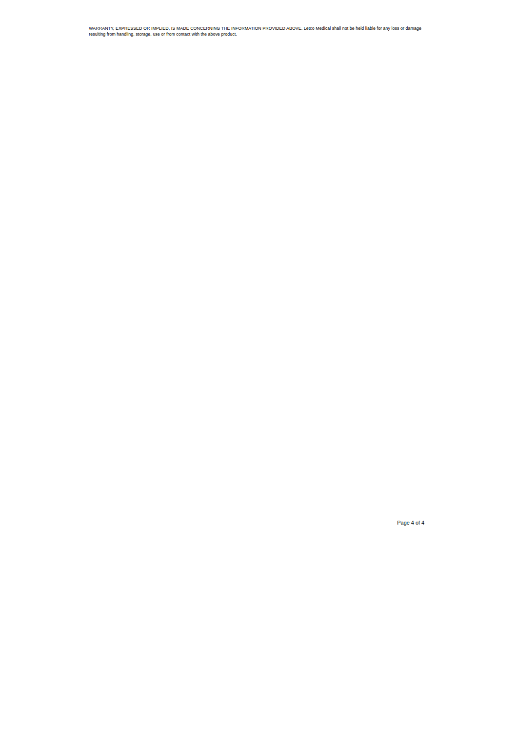WARRANTY, EXPRESSED OR IMPLIED, IS MADE CONCERNING THE INFORMATION PROVIDED ABOVE. Letco Medical shall not be held liable for any loss or damage resulting from handling, storage, use or from contact with the above product.
Page 4 of 4